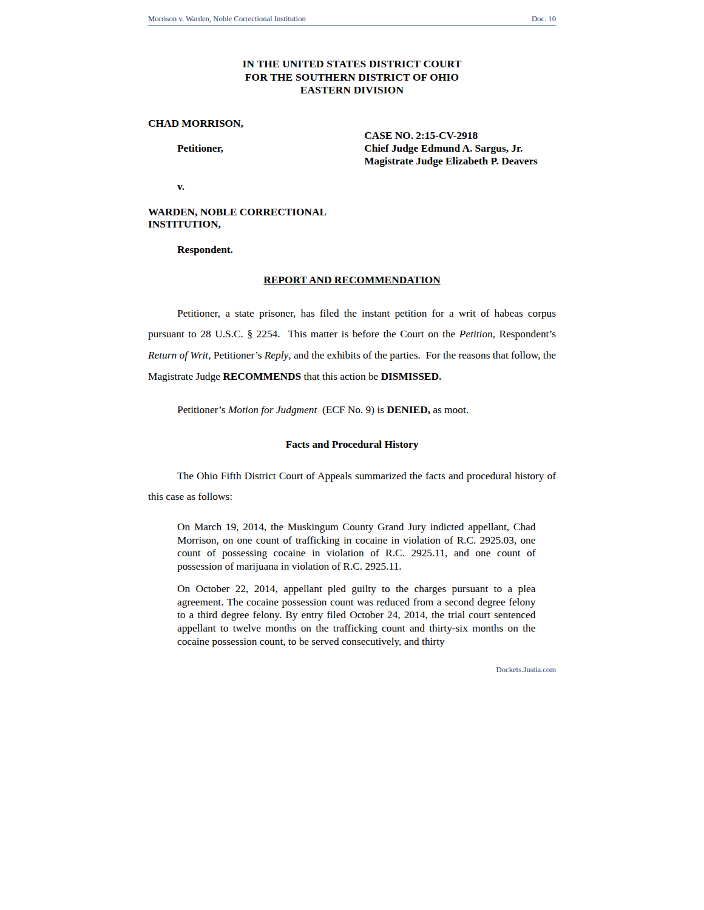Morrison v. Warden, Noble Correctional Institution Doc. 10
IN THE UNITED STATES DISTRICT COURT
FOR THE SOUTHERN DISTRICT OF OHIO
EASTERN DIVISION
| CHAD MORRISON, | |
| | CASE NO. 2:15-CV-2918 |
| Petitioner, | Chief Judge Edmund A. Sargus, Jr. |
| | Magistrate Judge Elizabeth P. Deavers |
| v. | |
| WARDEN, NOBLE CORRECTIONAL INSTITUTION, | |
| Respondent. | |
REPORT AND RECOMMENDATION
Petitioner, a state prisoner, has filed the instant petition for a writ of habeas corpus pursuant to 28 U.S.C. § 2254. This matter is before the Court on the Petition, Respondent’s Return of Writ, Petitioner’s Reply, and the exhibits of the parties. For the reasons that follow, the Magistrate Judge RECOMMENDS that this action be DISMISSED.
Petitioner’s Motion for Judgment (ECF No. 9) is DENIED, as moot.
Facts and Procedural History
The Ohio Fifth District Court of Appeals summarized the facts and procedural history of this case as follows:
On March 19, 2014, the Muskingum County Grand Jury indicted appellant, Chad Morrison, on one count of trafficking in cocaine in violation of R.C. 2925.03, one count of possessing cocaine in violation of R.C. 2925.11, and one count of possession of marijuana in violation of R.C. 2925.11.
On October 22, 2014, appellant pled guilty to the charges pursuant to a plea agreement. The cocaine possession count was reduced from a second degree felony to a third degree felony. By entry filed October 24, 2014, the trial court sentenced appellant to twelve months on the trafficking count and thirty-six months on the cocaine possession count, to be served consecutively, and thirty
Dockets.Justia.com